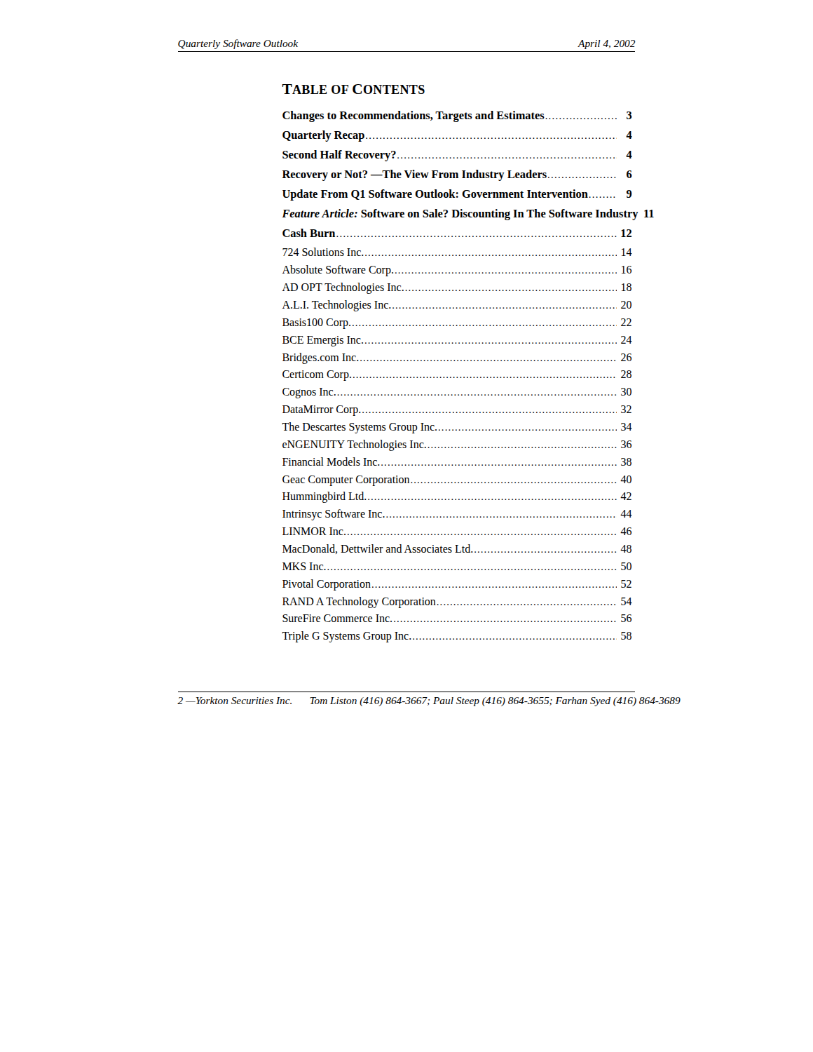Quarterly Software Outlook April 4, 2002
TABLE OF CONTENTS
Changes to Recommendations, Targets and Estimates ................................................ 3
Quarterly Recap ......................................................................................... 4
Second Half Recovery? .............................................................................. 4
Recovery or Not? —The View From Industry Leaders ................................................. 6
Update From Q1 Software Outlook: Government Intervention ................................ 9
Feature Article: Software on Sale? Discounting In The Software Industry .................. 11
Cash Burn ..................................................................................................... 12
724 Solutions Inc. ..................................................................................................... 14
Absolute Software Corp. ............................................................................................ 16
AD OPT Technologies Inc. ......................................................................................... 18
A.L.I. Technologies Inc. .............................................................................................. 20
Basis100 Corp. .......................................................................................................... 22
BCE Emergis Inc. ..................................................................................................... 24
Bridges.com Inc. ....................................................................................................... 26
Certicom Corp. ......................................................................................................... 28
Cognos Inc. ............................................................................................................... 30
DataMirror Corp. ..................................................................................................... 32
The Descartes Systems Group Inc. ............................................................................. 34
eNGENUITY Technologies Inc. ................................................................................. 36
Financial Models Inc. ................................................................................................. 38
Geac Computer Corporation ....................................................................................... 40
Hummingbird Ltd. ................................................................................................... 42
Intrinsyc Software Inc. ............................................................................................... 44
LINMOR Inc. .......................................................................................................... 46
MacDonald, Dettwiler and Associates Ltd. ................................................................ 48
MKS Inc. ................................................................................................................. 50
Pivotal Corporation ................................................................................................... 52
RAND A Technology Corporation ............................................................................ 54
SureFire Commerce Inc. ............................................................................................. 56
Triple G Systems Group Inc. ....................................................................................... 58
2 —Yorkton Securities Inc. Tom Liston (416) 864-3667; Paul Steep (416) 864-3655; Farhan Syed (416) 864-3689